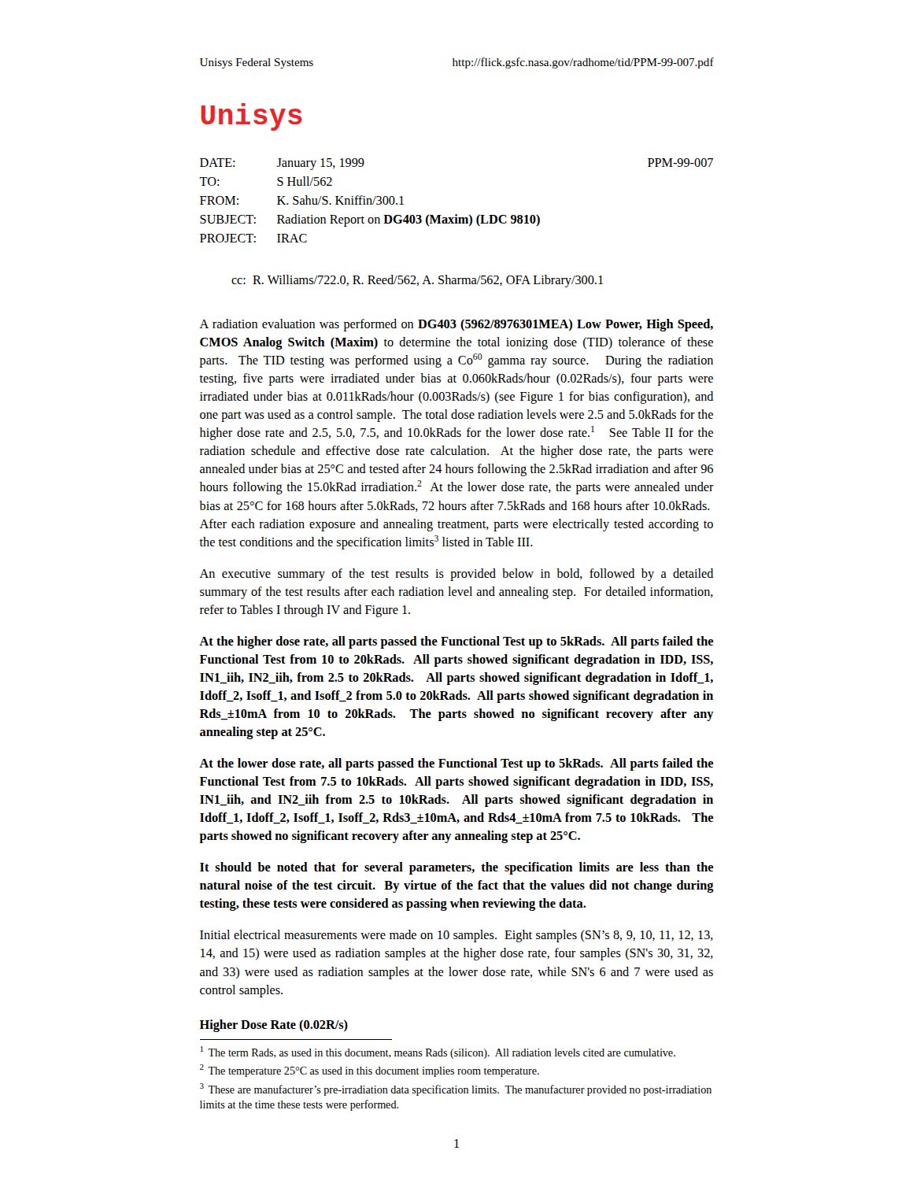Unisys Federal Systems
http://flick.gsfc.nasa.gov/radhome/tid/PPM-99-007.pdf
Unisys
| DATE: | January 15, 1999 | PPM-99-007 |
| TO: | S Hull/562 |
| FROM: | K. Sahu/S. Kniffin/300.1 |
| SUBJECT: | Radiation Report on DG403 (Maxim) (LDC 9810) |
| PROJECT: | IRAC |
cc: R. Williams/722.0, R. Reed/562, A. Sharma/562, OFA Library/300.1
A radiation evaluation was performed on DG403 (5962/8976301MEA) Low Power, High Speed, CMOS Analog Switch (Maxim) to determine the total ionizing dose (TID) tolerance of these parts. The TID testing was performed using a Co60 gamma ray source. During the radiation testing, five parts were irradiated under bias at 0.060kRads/hour (0.02Rads/s), four parts were irradiated under bias at 0.011kRads/hour (0.003Rads/s) (see Figure 1 for bias configuration), and one part was used as a control sample. The total dose radiation levels were 2.5 and 5.0kRads for the higher dose rate and 2.5, 5.0, 7.5, and 10.0kRads for the lower dose rate.1 See Table II for the radiation schedule and effective dose rate calculation. At the higher dose rate, the parts were annealed under bias at 25°C and tested after 24 hours following the 2.5kRad irradiation and after 96 hours following the 15.0kRad irradiation.2 At the lower dose rate, the parts were annealed under bias at 25°C for 168 hours after 5.0kRads, 72 hours after 7.5kRads and 168 hours after 10.0kRads. After each radiation exposure and annealing treatment, parts were electrically tested according to the test conditions and the specification limits3 listed in Table III.
An executive summary of the test results is provided below in bold, followed by a detailed summary of the test results after each radiation level and annealing step. For detailed information, refer to Tables I through IV and Figure 1.
At the higher dose rate, all parts passed the Functional Test up to 5kRads. All parts failed the Functional Test from 10 to 20kRads. All parts showed significant degradation in IDD, ISS, IN1_iih, IN2_iih, from 2.5 to 20kRads. All parts showed significant degradation in Idoff_1, Idoff_2, Isoff_1, and Isoff_2 from 5.0 to 20kRads. All parts showed significant degradation in Rds_±10mA from 10 to 20kRads. The parts showed no significant recovery after any annealing step at 25°C.
At the lower dose rate, all parts passed the Functional Test up to 5kRads. All parts failed the Functional Test from 7.5 to 10kRads. All parts showed significant degradation in IDD, ISS, IN1_iih, and IN2_iih from 2.5 to 10kRads. All parts showed significant degradation in Idoff_1, Idoff_2, Isoff_1, Isoff_2, Rds3_±10mA, and Rds4_±10mA from 7.5 to 10kRads. The parts showed no significant recovery after any annealing step at 25°C.
It should be noted that for several parameters, the specification limits are less than the natural noise of the test circuit. By virtue of the fact that the values did not change during testing, these tests were considered as passing when reviewing the data.
Initial electrical measurements were made on 10 samples. Eight samples (SN’s 8, 9, 10, 11, 12, 13, 14, and 15) were used as radiation samples at the higher dose rate, four samples (SN's 30, 31, 32, and 33) were used as radiation samples at the lower dose rate, while SN's 6 and 7 were used as control samples.
Higher Dose Rate (0.02R/s)
1 The term Rads, as used in this document, means Rads (silicon). All radiation levels cited are cumulative.
2 The temperature 25°C as used in this document implies room temperature.
3 These are manufacturer’s pre-irradiation data specification limits. The manufacturer provided no post-irradiation limits at the time these tests were performed.
1